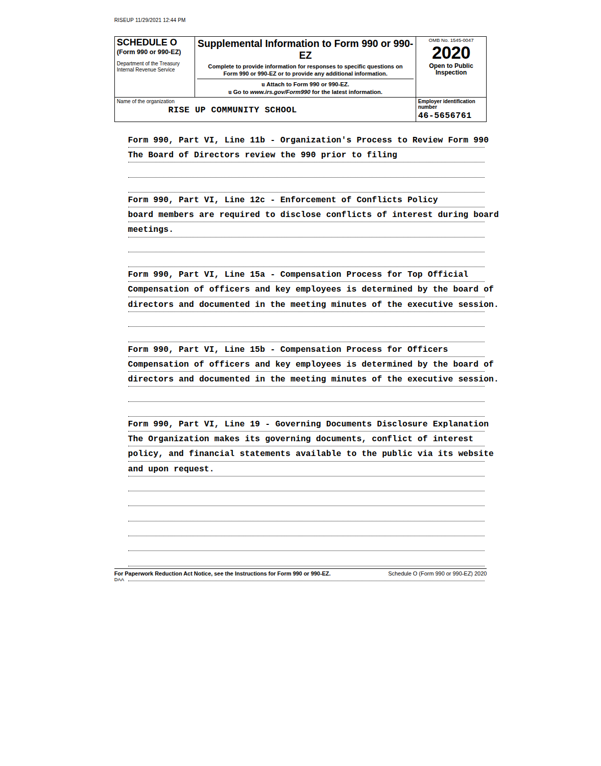RISEUP 11/29/2021 12:44 PM
| SCHEDULE O (Form 990 or 990-EZ) Department of the Treasury Internal Revenue Service | Supplemental Information to Form 990 or 990-EZ Complete to provide information for responses to specific questions on Form 990 or 990-EZ or to provide any additional information. u Attach to Form 990 or 990-EZ. u Go to www.irs.gov/Form990 for the latest information. | OMB No. 1545-0047 2020 Open to Public Inspection |
| Name of the organization RISE UP COMMUNITY SCHOOL | Employer identification number 46-5656761 |
Form 990, Part VI, Line 11b - Organization's Process to Review Form 990
The Board of Directors review the 990 prior to filing
Form 990, Part VI, Line 12c - Enforcement of Conflicts Policy
board members are required to disclose conflicts of interest during board
meetings.
Form 990, Part VI, Line 15a - Compensation Process for Top Official
Compensation of officers and key employees is determined by the board of
directors and documented in the meeting minutes of the executive session.
Form 990, Part VI, Line 15b - Compensation Process for Officers
Compensation of officers and key employees is determined by the board of
directors and documented in the meeting minutes of the executive session.
Form 990, Part VI, Line 19 - Governing Documents Disclosure Explanation
The Organization makes its governing documents, conflict of interest
policy, and financial statements available to the public via its website
and upon request.
For Paperwork Reduction Act Notice, see the Instructions for Form 990 or 990-EZ.
Schedule O (Form 990 or 990-EZ) 2020
DAA